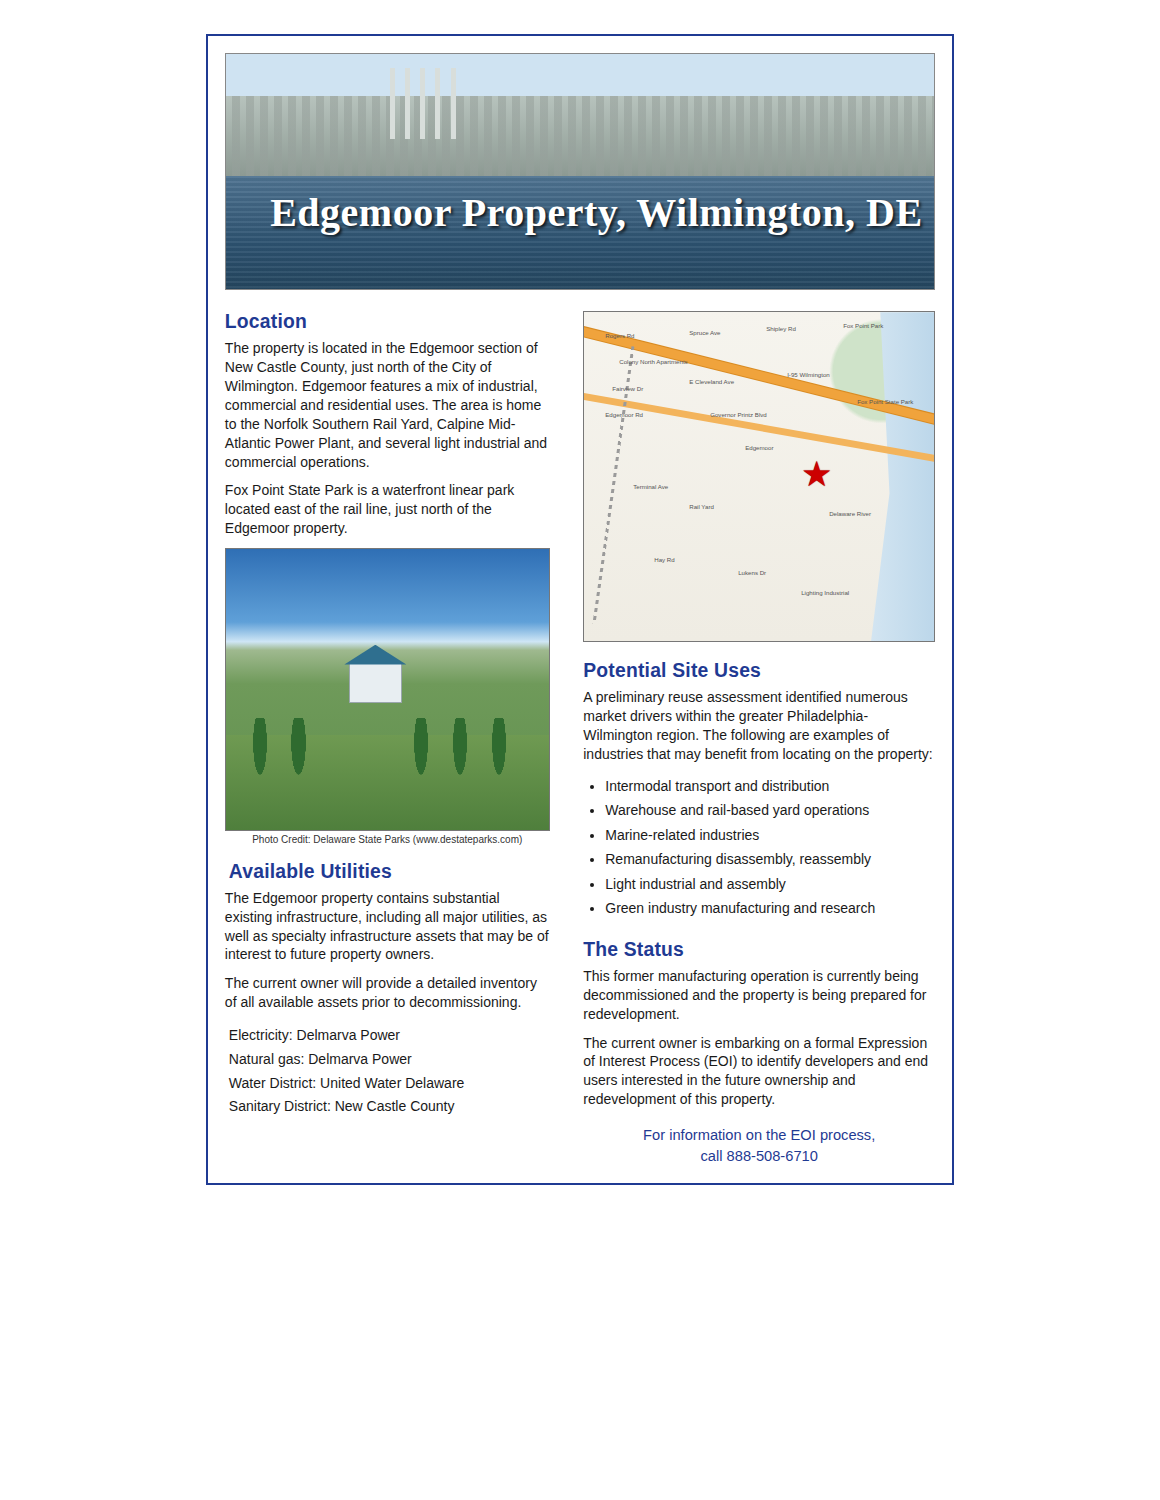Edgemoor Property, Wilmington, DE
Location
The property is located in the Edgemoor section of New Castle County, just north of the City of Wilmington. Edgemoor features a mix of industrial, commercial and residential uses. The area is home to the Norfolk Southern Rail Yard, Calpine Mid-Atlantic Power Plant, and several light industrial and commercial operations.
Fox Point State Park is a waterfront linear park located east of the rail line, just north of the Edgemoor property.
Photo Credit: Delaware State Parks (www.destateparks.com)
Available Utilities
The Edgemoor property contains substantial existing infrastructure, including all major utilities, as well as specialty infrastructure assets that may be of interest to future property owners.
The current owner will provide a detailed inventory of all available assets prior to decommissioning.
Electricity: Delmarva Power
Natural gas: Delmarva Power
Water District: United Water Delaware
Sanitary District: New Castle County
★
Rogers Rd Spruce Ave Shipley Rd Fox Point Park Colony North Apartments Fairview Dr E Cleveland Ave I-95 Wilmington Edgemoor Rd Governor Printz Blvd Fox Point State Park Edgemoor Terminal Ave Rail Yard Delaware River Hay Rd Lukens Dr Lighting Industrial
Potential Site Uses
A preliminary reuse assessment identified numerous market drivers within the greater Philadelphia-Wilmington region. The following are examples of industries that may benefit from locating on the property:
Intermodal transport and distribution
Warehouse and rail-based yard operations
Marine-related industries
Remanufacturing disassembly, reassembly
Light industrial and assembly
Green industry manufacturing and research
The Status
This former manufacturing operation is currently being decommissioned and the property is being prepared for redevelopment.
The current owner is embarking on a formal Expression of Interest Process (EOI) to identify developers and end users interested in the future ownership and redevelopment of this property.
For information on the EOI process,
call 888-508-6710